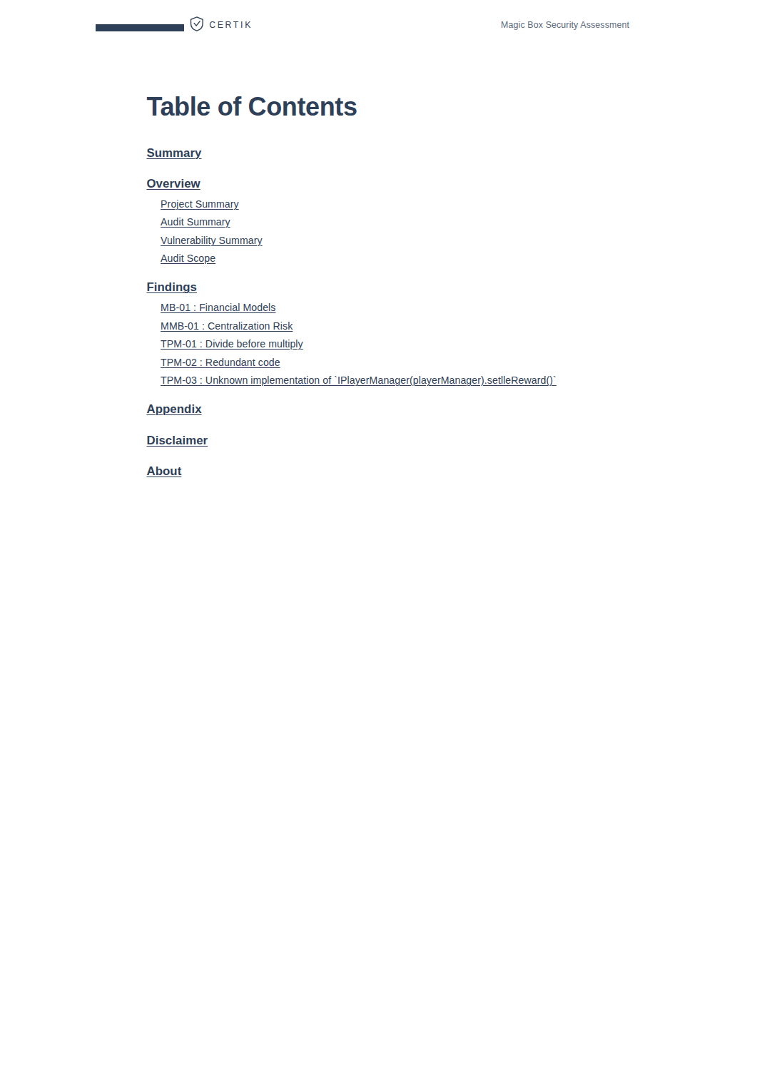CERTIK
Magic Box Security Assessment
Table of Contents
Summary
Overview
Project Summary
Audit Summary
Vulnerability Summary
Audit Scope
Findings
MB-01 : Financial Models
MMB-01 : Centralization Risk
TPM-01 : Divide before multiply
TPM-02 : Redundant code
TPM-03 : Unknown implementation of `IPlayerManager(playerManager).setlleReward()`
Appendix
Disclaimer
About